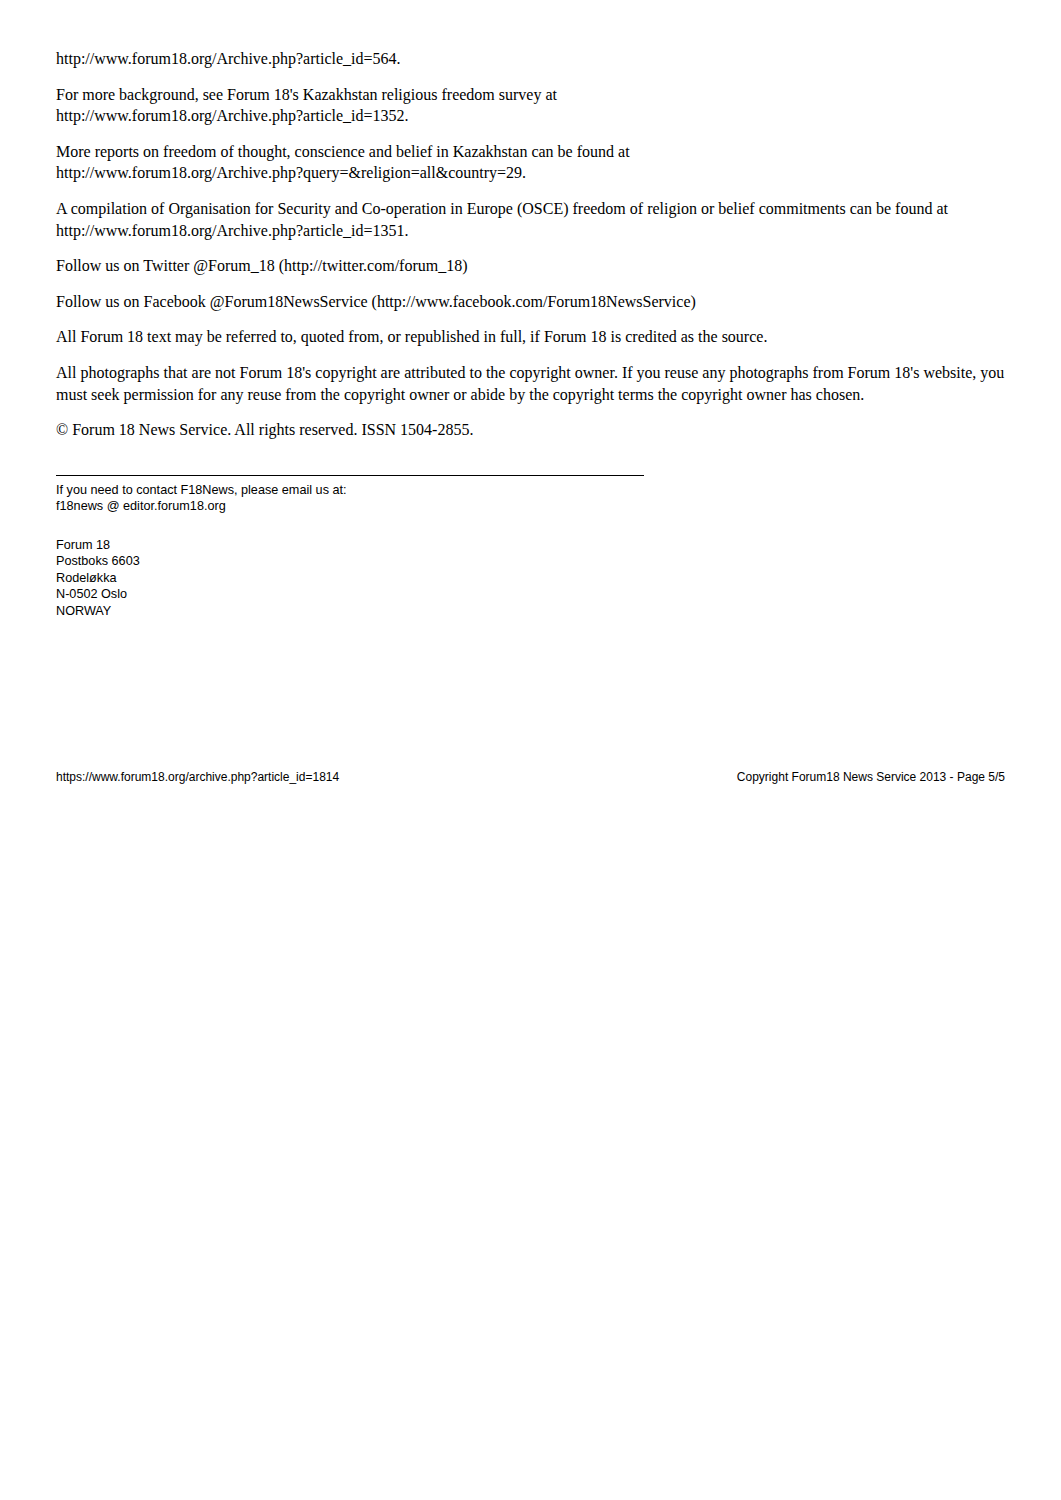http://www.forum18.org/Archive.php?article_id=564.
For more background, see Forum 18's Kazakhstan religious freedom survey at
http://www.forum18.org/Archive.php?article_id=1352.
More reports on freedom of thought, conscience and belief in Kazakhstan can be found at
http://www.forum18.org/Archive.php?query=&religion=all&country=29.
A compilation of Organisation for Security and Co-operation in Europe (OSCE) freedom of religion or belief commitments can be found at http://www.forum18.org/Archive.php?article_id=1351.
Follow us on Twitter @Forum_18 (http://twitter.com/forum_18)
Follow us on Facebook @Forum18NewsService (http://www.facebook.com/Forum18NewsService)
All Forum 18 text may be referred to, quoted from, or republished in full, if Forum 18 is credited as the source.
All photographs that are not Forum 18's copyright are attributed to the copyright owner. If you reuse any photographs from Forum 18's website, you must seek permission for any reuse from the copyright owner or abide by the copyright terms the copyright owner has chosen.
© Forum 18 News Service. All rights reserved. ISSN 1504-2855.
If you need to contact F18News, please email us at:
f18news @ editor.forum18.org
Forum 18
Postboks 6603
Rodeløkka
N-0502 Oslo
NORWAY
https://www.forum18.org/archive.php?article_id=1814
Copyright Forum18 News Service 2013 - Page 5/5